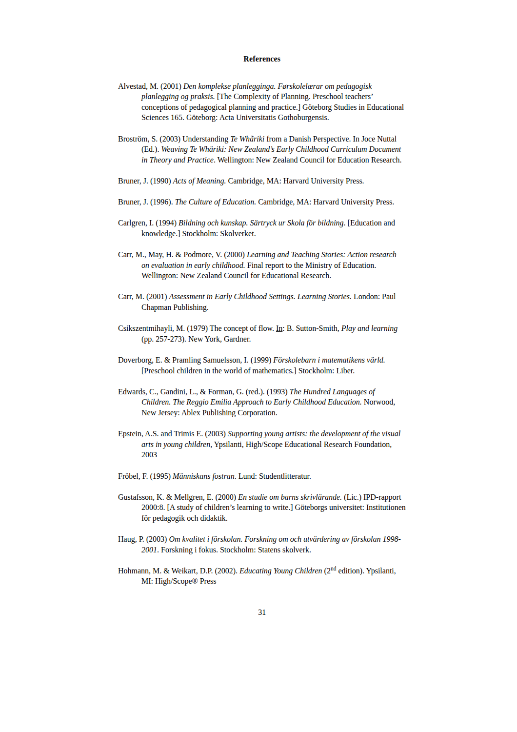References
Alvestad, M. (2001) Den komplekse planlegginga. Førskolelærar om pedagogisk planlegging og praksis. [The Complexity of Planning. Preschool teachers’ conceptions of pedagogical planning and practice.] Göteborg Studies in Educational Sciences 165. Göteborg: Acta Universitatis Gothoburgensis.
Broström, S. (2003) Understanding Te Whãriki from a Danish Perspective. In Joce Nuttal (Ed.). Weaving Te Whäriki: New Zealand’s Early Childhood Curriculum Document in Theory and Practice. Wellington: New Zealand Council for Education Research.
Bruner, J. (1990) Acts of Meaning. Cambridge, MA: Harvard University Press.
Bruner, J. (1996). The Culture of Education. Cambridge, MA: Harvard University Press.
Carlgren, I. (1994) Bildning och kunskap. Särtryck ur Skola för bildning. [Education and knowledge.] Stockholm: Skolverket.
Carr, M., May, H. & Podmore, V. (2000) Learning and Teaching Stories: Action research on evaluation in early childhood. Final report to the Ministry of Education. Wellington: New Zealand Council for Educational Research.
Carr, M. (2001) Assessment in Early Childhood Settings. Learning Stories. London: Paul Chapman Publishing.
Csikszentmihayli, M. (1979) The concept of flow. In: B. Sutton-Smith, Play and learning (pp. 257-273). New York, Gardner.
Doverborg, E. & Pramling Samuelsson, I. (1999) Förskolebarn i matematikens värld. [Preschool children in the world of mathematics.] Stockholm: Liber.
Edwards, C., Gandini, L., & Forman, G. (red.). (1993) The Hundred Languages of Children. The Reggio Emilia Approach to Early Childhood Education. Norwood, New Jersey: Ablex Publishing Corporation.
Epstein, A.S. and Trimis E. (2003) Supporting young artists: the development of the visual arts in young children, Ypsilanti, High/Scope Educational Research Foundation, 2003
Fröbel, F. (1995) Människans fostran. Lund: Studentlitteratur.
Gustafsson, K. & Mellgren, E. (2000) En studie om barns skrivlärande. (Lic.) IPD-rapport 2000:8. [A study of children’s learning to write.] Göteborgs universitet: Institutionen för pedagogik och didaktik.
Haug, P. (2003) Om kvalitet i förskolan. Forskning om och utvärdering av förskolan 1998-2001. Forskning i fokus. Stockholm: Statens skolverk.
Hohmann, M. & Weikart, D.P. (2002). Educating Young Children (2nd edition). Ypsilanti, MI: High/Scope® Press
31